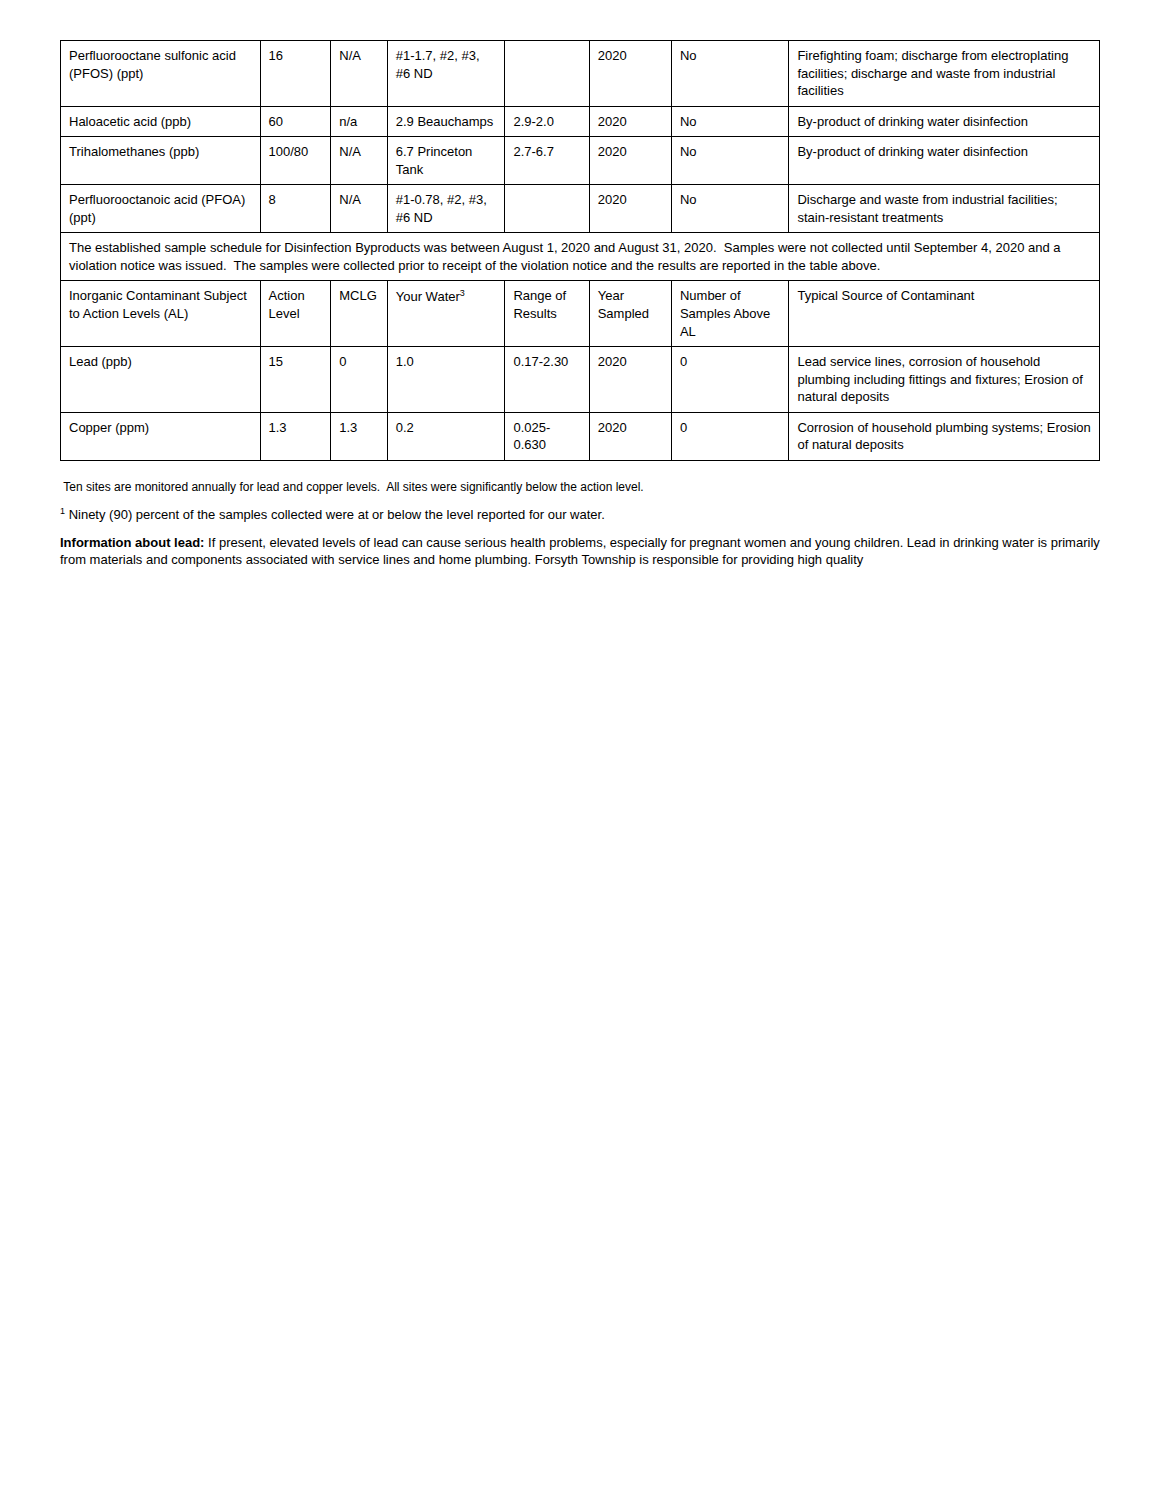| Perfluorooctane sulfonic acid (PFOS) (ppt) | 16 | N/A | #1-1.7, #2, #3, #6 ND | | 2020 | No | Firefighting foam; discharge from electroplating facilities; discharge and waste from industrial facilities |
| Haloacetic acid (ppb) | 60 | n/a | 2.9 Beauchamps | 2.9-2.0 | 2020 | No | By-product of drinking water disinfection |
| Trihalomethanes (ppb) | 100/80 | N/A | 6.7 Princeton Tank | 2.7-6.7 | 2020 | No | By-product of drinking water disinfection |
| Perfluorooctanoic acid (PFOA) (ppt) | 8 | N/A | #1-0.78, #2, #3, #6 ND | | 2020 | No | Discharge and waste from industrial facilities; stain-resistant treatments |
| The established sample schedule for Disinfection Byproducts was between August 1, 2020 and August 31, 2020. Samples were not collected until September 4, 2020 and a violation notice was issued. The samples were collected prior to receipt of the violation notice and the results are reported in the table above. |
| Inorganic Contaminant Subject to Action Levels (AL) | Action Level | MCLG | Your Water 3 | Range of Results | Year Sampled | Number of Samples Above AL | Typical Source of Contaminant |
| Lead (ppb) | 15 | 0 | 1.0 | 0.17-2.30 | 2020 | 0 | Lead service lines, corrosion of household plumbing including fittings and fixtures; Erosion of natural deposits |
| Copper (ppm) | 1.3 | 1.3 | 0.2 | 0.025-0.630 | 2020 | 0 | Corrosion of household plumbing systems; Erosion of natural deposits |
Ten sites are monitored annually for lead and copper levels. All sites were significantly below the action level.
1 Ninety (90) percent of the samples collected were at or below the level reported for our water.
Information about lead: If present, elevated levels of lead can cause serious health problems, especially for pregnant women and young children. Lead in drinking water is primarily from materials and components associated with service lines and home plumbing. Forsyth Township is responsible for providing high quality